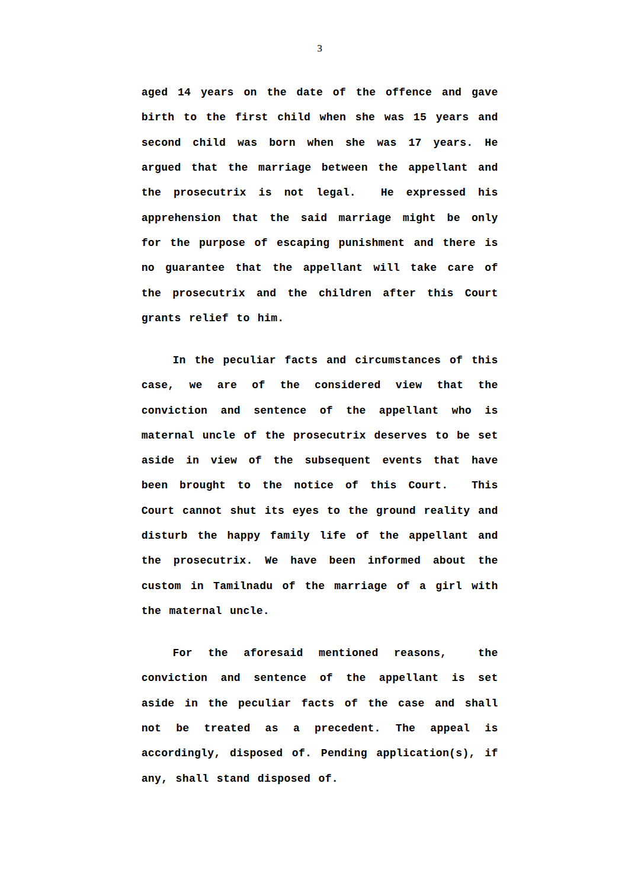3
aged 14 years on the date of the offence and gave birth to the first child when she was 15 years and second child was born when she was 17 years. He argued that the marriage between the appellant and the prosecutrix is not legal. He expressed his apprehension that the said marriage might be only for the purpose of escaping punishment and there is no guarantee that the appellant will take care of the prosecutrix and the children after this Court grants relief to him.
In the peculiar facts and circumstances of this case, we are of the considered view that the conviction and sentence of the appellant who is maternal uncle of the prosecutrix deserves to be set aside in view of the subsequent events that have been brought to the notice of this Court. This Court cannot shut its eyes to the ground reality and disturb the happy family life of the appellant and the prosecutrix. We have been informed about the custom in Tamilnadu of the marriage of a girl with the maternal uncle.
For the aforesaid mentioned reasons, the conviction and sentence of the appellant is set aside in the peculiar facts of the case and shall not be treated as a precedent. The appeal is accordingly, disposed of. Pending application(s), if any, shall stand disposed of.